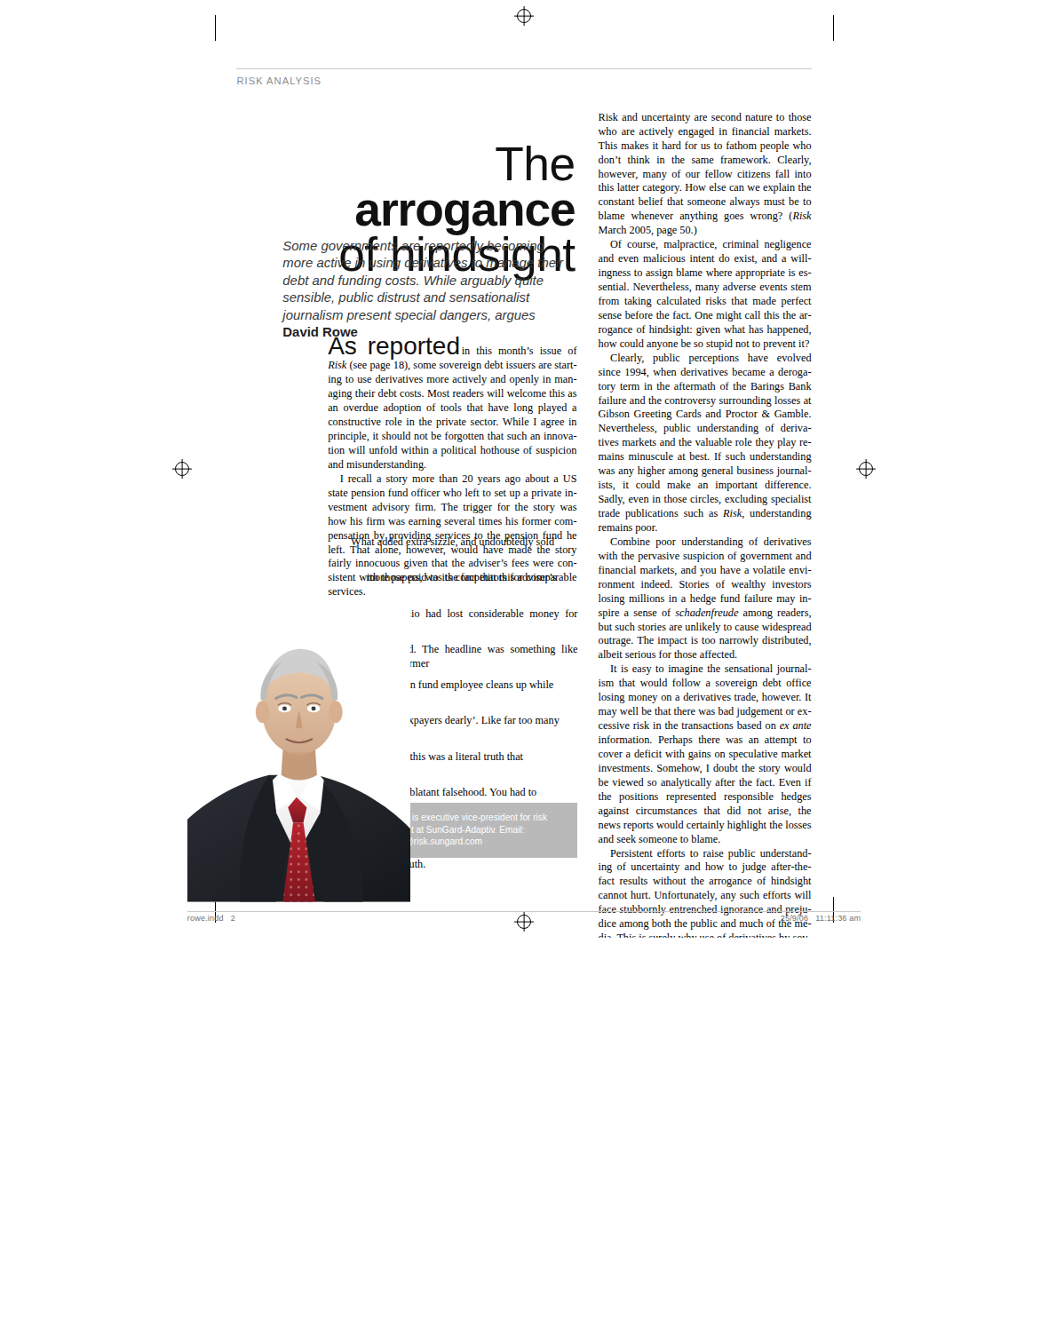Risk analysis
The arrogance
of hindsight
Some governments are reportedly becoming more active in using derivatives to manage their debt and funding costs. While arguably quite sensible, public distrust and sensationalist journalism present special dangers, argues David Rowe
As reportedin this month’s issue of Risk (see page 18), some sovereign debt issuers are starting to use derivatives more actively and openly in managing their debt costs. Most readers will welcome this as an overdue adoption of tools that have long played a constructive role in the private sector. While I agree in principle, it should not be forgotten that such an innovation will unfold within a political hothouse of suspicion and misunderstanding.
I recall a story more than 20 years ago about a US state pension fund officer who left to set up a private investment advisory firm. The trigger for the story was how his firm was earning several times his former compensation by providing services to the pension fund he left. That alone, however, would have made the story fairly innocuous given that the adviser’s fees were consistent with those paid to its competitors for comparable services.
What added extra sizzle, and undoubtedly sold
more papers, was the fact that this adviser’s
portfolio had lost considerable money for the
fund. The headline was something like ‘Former
pension fund employee cleans up while
costing taxpayers dearly’. Like far too many
news stories, this was a literal truth that
conveyed a blatant falsehood. You had to
read the details of the article to learn the
whole truth.
David Rowe is executive vice-president for risk management at SunGard-Adaptiv. Email: david.rowe@risk.sungard.com
Risk and uncertainty are second nature to those who are actively engaged in financial markets. This makes it hard for us to fathom people who don’t think in the same framework. Clearly, however, many of our fellow citizens fall into this latter category. How else can we explain the constant belief that someone always must be to blame whenever anything goes wrong? (Risk March 2005, page 50.)
Of course, malpractice, criminal negligence and even malicious intent do exist, and a willingness to assign blame where appropriate is essential. Nevertheless, many adverse events stem from taking calculated risks that made perfect sense before the fact. One might call this the arrogance of hindsight: given what has happened, how could anyone be so stupid not to prevent it?
Clearly, public perceptions have evolved since 1994, when derivatives became a derogatory term in the aftermath of the Barings Bank failure and the controversy surrounding losses at Gibson Greeting Cards and Proctor & Gamble. Nevertheless, public understanding of derivatives markets and the valuable role they play remains minuscule at best. If such understanding was any higher among general business journalists, it could make an important difference. Sadly, even in those circles, excluding specialist trade publications such as Risk, understanding remains poor.
Combine poor understanding of derivatives with the pervasive suspicion of government and financial markets, and you have a volatile environment indeed. Stories of wealthy investors losing millions in a hedge fund failure may inspire a sense of schadenfreude among readers, but such stories are unlikely to cause widespread outrage. The impact is too narrowly distributed, albeit serious for those affected.
It is easy to imagine the sensational journalism that would follow a sovereign debt office losing money on a derivatives trade, however. It may well be that there was bad judgement or excessive risk in the transactions based on ex ante information. Perhaps there was an attempt to cover a deficit with gains on speculative market investments. Somehow, I doubt the story would be viewed so analytically after the fact. Even if the positions represented responsible hedges against circumstances that did not arise, the news reports would certainly highlight the losses and seek someone to blame.
Persistent efforts to raise public understanding of uncertainty and how to judge after-the-fact results without the arrogance of hindsight cannot hurt. Unfortunately, any such efforts will face stubbornly entrenched ignorance and prejudice among both the public and much of the media. This is surely why use of derivatives by sovereign entities has been so limited to date. Any move to expand such use needs to be accompanied by a careful programme of public education. Even then, however, I suspect the political consequences of anything going wrong will be magnified by the public’s minimal understanding of the role of derivatives.
rowe.indd 2
25/9/06 11:11:36 am